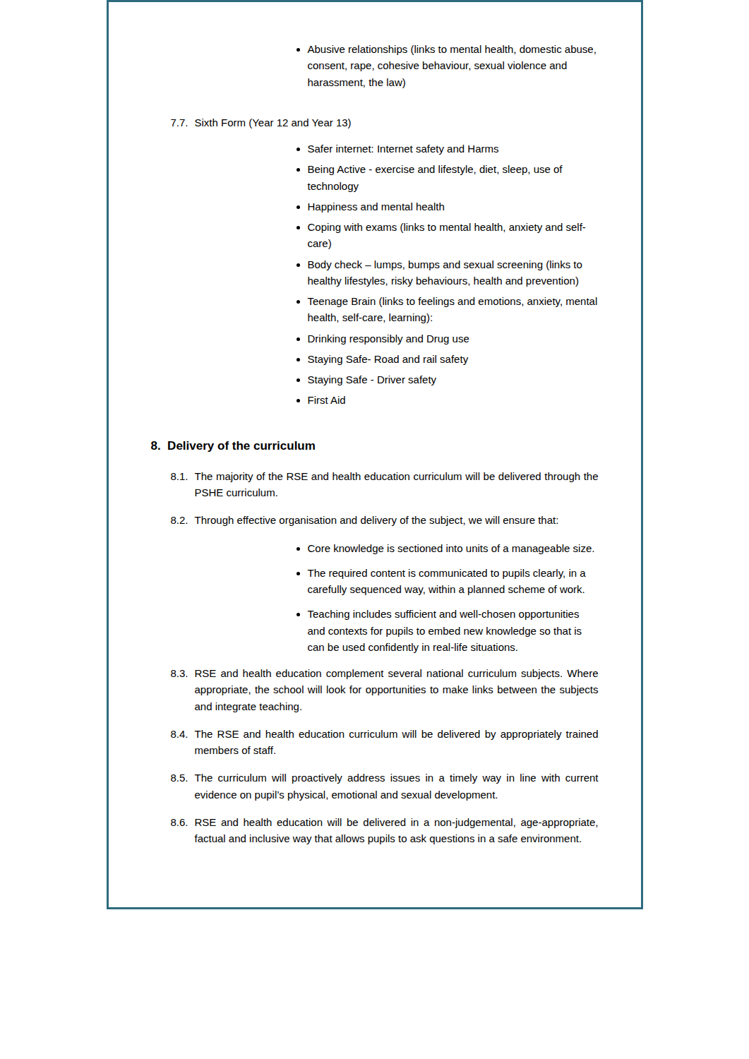Abusive relationships (links to mental health, domestic abuse, consent, rape, cohesive behaviour, sexual violence and harassment, the law)
7.7.
Sixth Form (Year 12 and Year 13)
Safer internet: Internet safety and Harms
Being Active - exercise and lifestyle, diet, sleep, use of technology
Happiness and mental health
Coping with exams (links to mental health, anxiety and self-care)
Body check – lumps, bumps and sexual screening (links to healthy lifestyles, risky behaviours, health and prevention)
Teenage Brain (links to feelings and emotions, anxiety, mental health, self-care, learning):
Drinking responsibly and Drug use
Staying Safe- Road and rail safety
Staying Safe - Driver safety
First Aid
8. Delivery of the curriculum
8.1.
The majority of the RSE and health education curriculum will be delivered through the PSHE curriculum.
8.2.
Through effective organisation and delivery of the subject, we will ensure that:
Core knowledge is sectioned into units of a manageable size.
The required content is communicated to pupils clearly, in a carefully sequenced way, within a planned scheme of work.
Teaching includes sufficient and well-chosen opportunities and contexts for pupils to embed new knowledge so that is can be used confidently in real-life situations.
8.3.
RSE and health education complement several national curriculum subjects. Where appropriate, the school will look for opportunities to make links between the subjects and integrate teaching.
8.4.
The RSE and health education curriculum will be delivered by appropriately trained members of staff.
8.5.
The curriculum will proactively address issues in a timely way in line with current evidence on pupil’s physical, emotional and sexual development.
8.6.
RSE and health education will be delivered in a non-judgemental, age-appropriate, factual and inclusive way that allows pupils to ask questions in a safe environment.